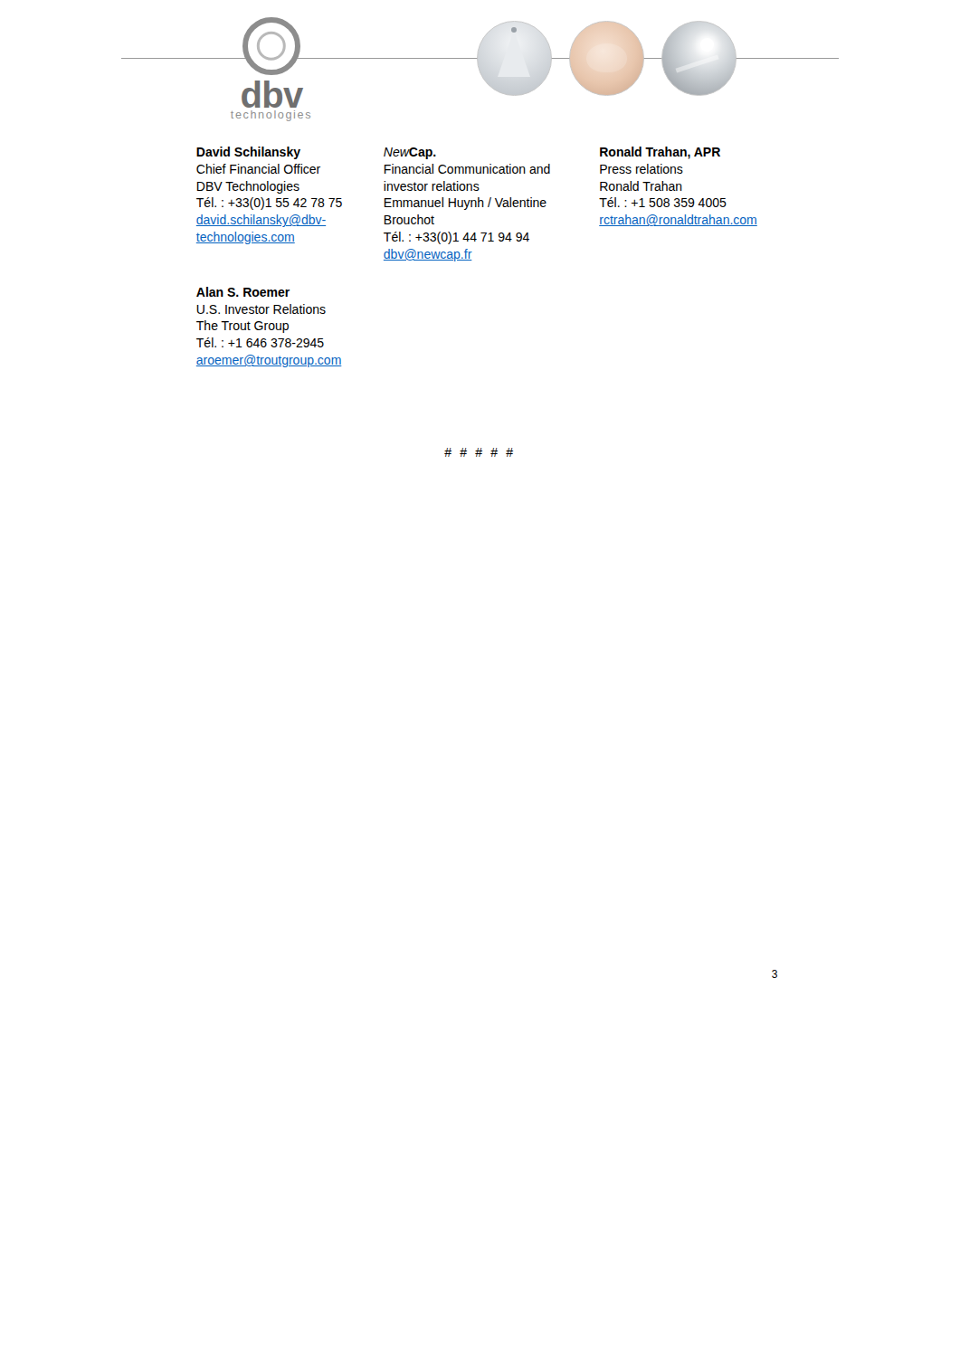dbv
technologies
David Schilansky
Chief Financial Officer
DBV Technologies
Tél. : +33(0)1 55 42 78 75
david.schilansky@dbv-technologies.com
New Cap.
Financial Communication and investor relations
Emmanuel Huynh / Valentine Brouchot
Tél. : +33(0)1 44 71 94 94
dbv@newcap.fr
Ronald Trahan, APR
Press relations
Ronald Trahan
Tél. : +1 508 359 4005
rctrahan@ronaldtrahan.com
Alan S. Roemer
U.S. Investor Relations
The Trout Group
Tél. : +1 646 378-2945
aroemer@troutgroup.com
# # # # #
3